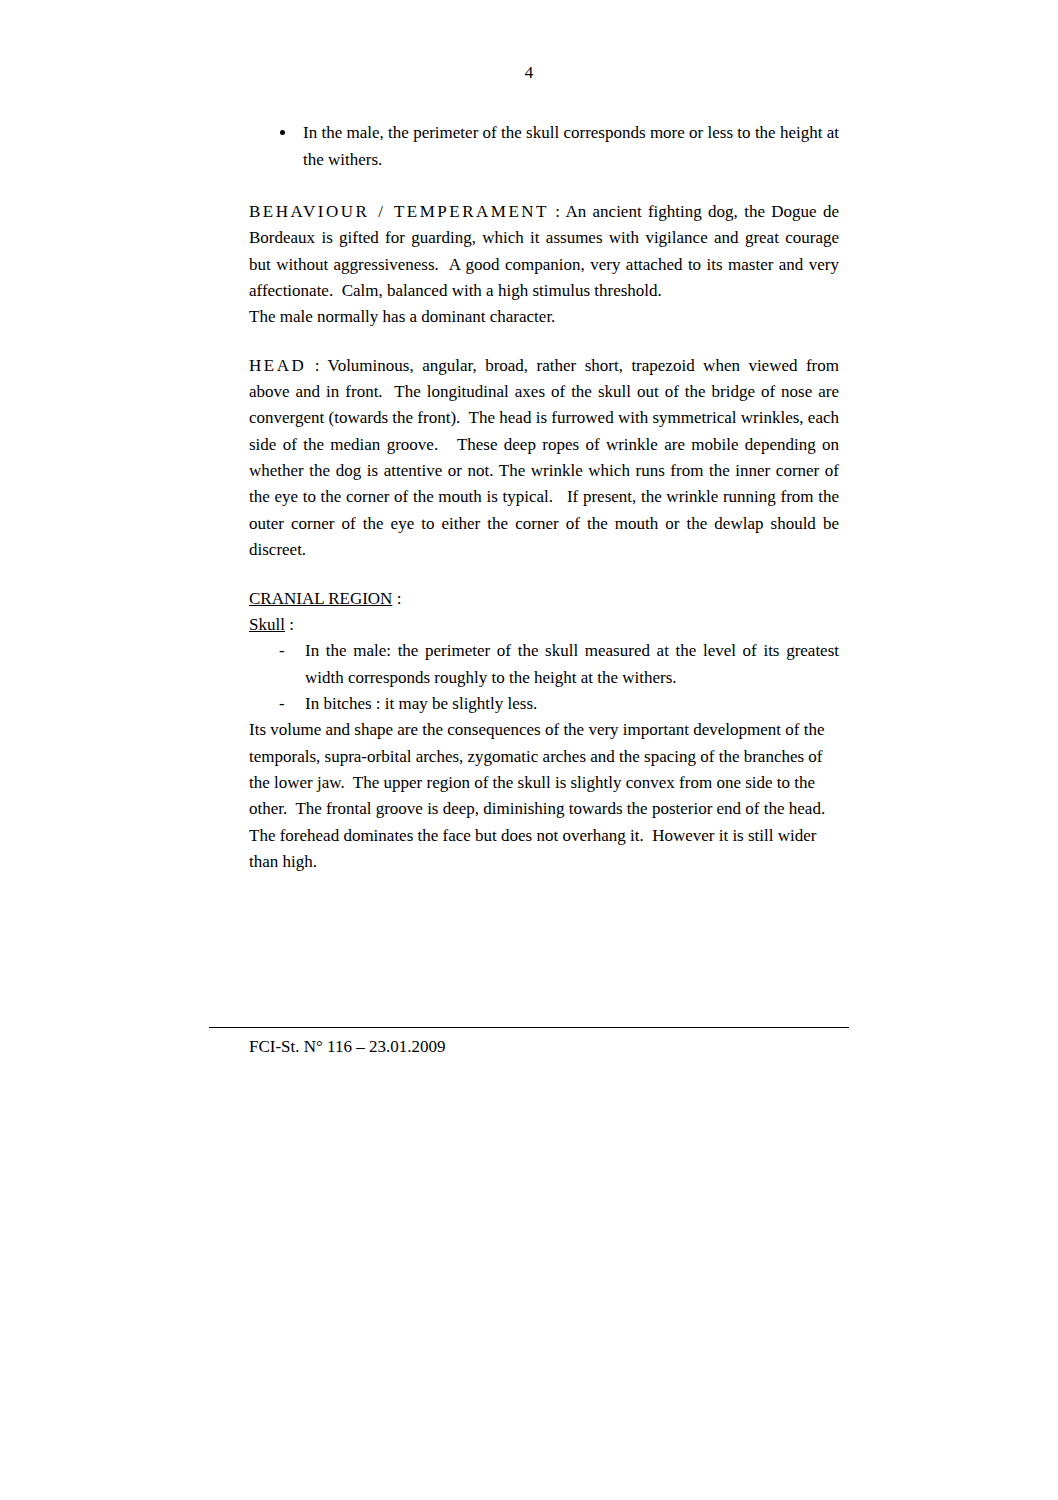4
In the male, the perimeter of the skull corresponds more or less to the height at the withers.
BEHAVIOUR / TEMPERAMENT : An ancient fighting dog, the Dogue de Bordeaux is gifted for guarding, which it assumes with vigilance and great courage but without aggressiveness. A good companion, very attached to its master and very affectionate. Calm, balanced with a high stimulus threshold.
The male normally has a dominant character.
HEAD : Voluminous, angular, broad, rather short, trapezoid when viewed from above and in front. The longitudinal axes of the skull out of the bridge of nose are convergent (towards the front). The head is furrowed with symmetrical wrinkles, each side of the median groove. These deep ropes of wrinkle are mobile depending on whether the dog is attentive or not. The wrinkle which runs from the inner corner of the eye to the corner of the mouth is typical. If present, the wrinkle running from the outer corner of the eye to either the corner of the mouth or the dewlap should be discreet.
CRANIAL REGION :
Skull :
In the male: the perimeter of the skull measured at the level of its greatest width corresponds roughly to the height at the withers.
In bitches : it may be slightly less.
Its volume and shape are the consequences of the very important development of the temporals, supra-orbital arches, zygomatic arches and the spacing of the branches of the lower jaw. The upper region of the skull is slightly convex from one side to the other. The frontal groove is deep, diminishing towards the posterior end of the head. The forehead dominates the face but does not overhang it. However it is still wider than high.
FCI-St. N° 116 – 23.01.2009